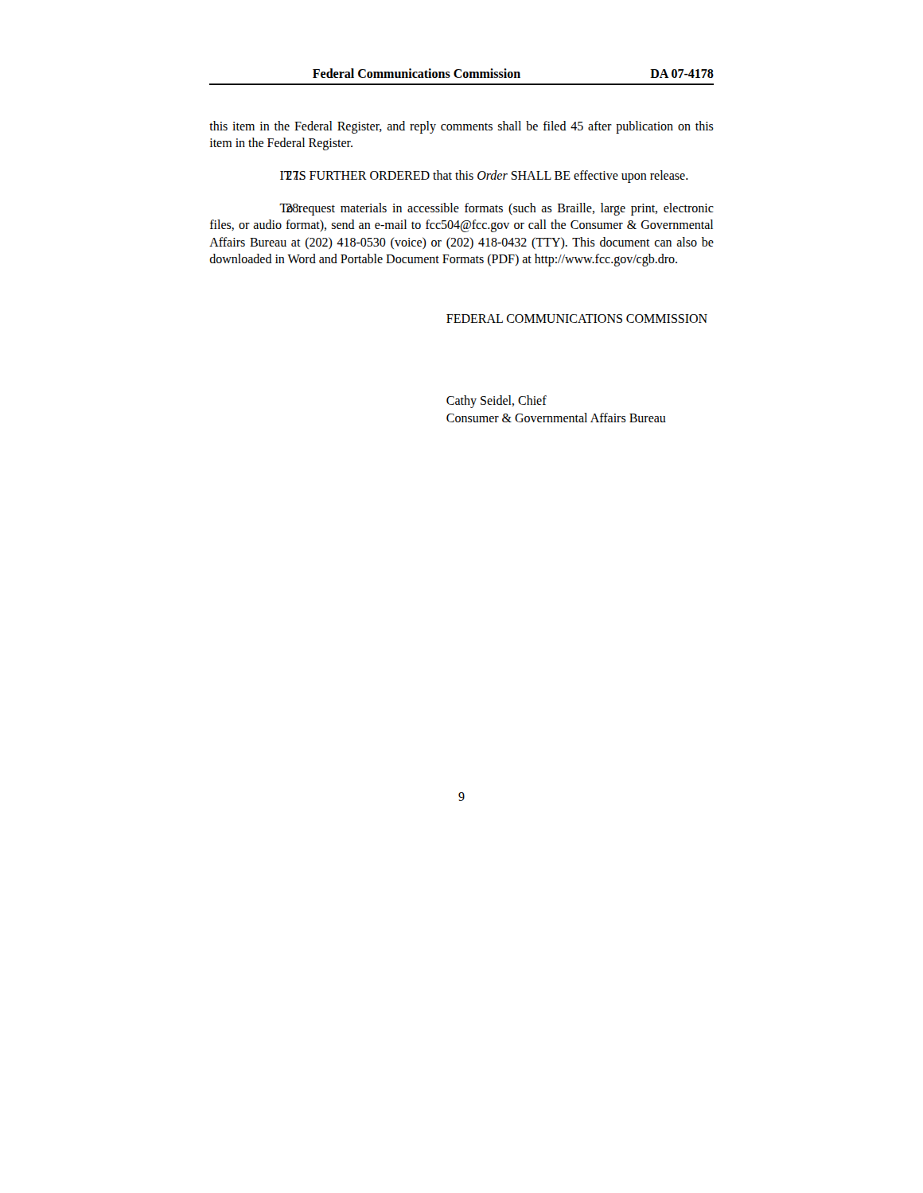Federal Communications Commission DA 07-4178
this item in the Federal Register, and reply comments shall be filed 45 after publication on this item in the Federal Register.
27. IT IS FURTHER ORDERED that this Order SHALL BE effective upon release.
28. To request materials in accessible formats (such as Braille, large print, electronic files, or audio format), send an e-mail to fcc504@fcc.gov or call the Consumer & Governmental Affairs Bureau at (202) 418-0530 (voice) or (202) 418-0432 (TTY). This document can also be downloaded in Word and Portable Document Formats (PDF) at http://www.fcc.gov/cgb.dro.
FEDERAL COMMUNICATIONS COMMISSION
Cathy Seidel, Chief
Consumer & Governmental Affairs Bureau
9